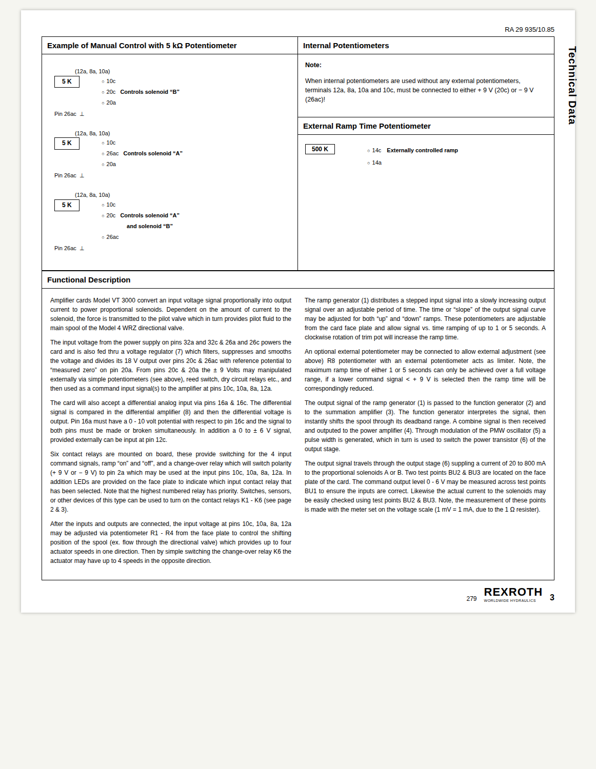RA 29 935/10.85
Technical Data
Example of Manual Control with 5 kΩ Potentiometer
(12a, 8a, 10a)
5 K 10c
20c Controls solenoid “B”
20a
Pin 26ac ⊥
(12a, 8a, 10a)
5 K 10c
26ac Controls solenoid “A”
20a
Pin 26ac ⊥
(12a, 8a, 10a)
5 K 10c
20c Controls solenoid “A”
and solenoid “B”
26ac
Pin 26ac ⊥
Internal Potentiometers
Note:
When internal potentiometers are used without any external potentiometers, terminals 12a, 8a, 10a and 10c, must be connected to either + 9 V (20c) or − 9 V (26ac)!
External Ramp Time Potentiometer
500 K 14c Externally controlled ramp
14a
Functional Description
Amplifier cards Model VT 3000 convert an input voltage signal proportionally into output current to power proportional solenoids. Dependent on the amount of current to the solenoid, the force is transmitted to the pilot valve which in turn provides pilot fluid to the main spool of the Model 4 WRZ directional valve.
The input voltage from the power supply on pins 32a and 32c & 26a and 26c powers the card and is also fed thru a voltage regulator (7) which filters, suppresses and smooths the voltage and divides its 18 V output over pins 20c & 26ac with reference potential to “measured zero” on pin 20a. From pins 20c & 20a the ± 9 Volts may manipulated externally via simple potentiometers (see above), reed switch, dry circuit relays etc., and then used as a command input signal(s) to the amplifier at pins 10c, 10a, 8a, 12a.
The card will also accept a differential analog input via pins 16a & 16c. The differential signal is compared in the differential amplifier (8) and then the differential voltage is output. Pin 16a must have a 0 - 10 volt potential with respect to pin 16c and the signal to both pins must be made or broken simultaneously. In addition a 0 to ± 6 V signal, provided externally can be input at pin 12c.
Six contact relays are mounted on board, these provide switching for the 4 input command signals, ramp “on” and “off”, and a change-over relay which will switch polarity (+ 9 V or − 9 V) to pin 2a which may be used at the input pins 10c, 10a, 8a, 12a. In addition LEDs are provided on the face plate to indicate which input contact relay that has been selected. Note that the highest numbered relay has priority. Switches, sensors, or other devices of this type can be used to turn on the contact relays K1 - K6 (see page 2 & 3).
After the inputs and outputs are connected, the input voltage at pins 10c, 10a, 8a, 12a may be adjusted via potentiometer R1 - R4 from the face plate to control the shifting position of the spool (ex. flow through the directional valve) which provides up to four actuator speeds in one direction. Then by simple switching the change-over relay K6 the actuator may have up to 4 speeds in the opposite direction.
The ramp generator (1) distributes a stepped input signal into a slowly increasing output signal over an adjustable period of time. The time or “slope” of the output signal curve may be adjusted for both “up” and “down” ramps. These potentiometers are adjustable from the card face plate and allow signal vs. time ramping of up to 1 or 5 seconds. A clockwise rotation of trim pot will increase the ramp time.
An optional external potentiometer may be connected to allow external adjustment (see above) R8 potentiometer with an external potentiometer acts as limiter. Note, the maximum ramp time of either 1 or 5 seconds can only be achieved over a full voltage range, if a lower command signal < + 9 V is selected then the ramp time will be correspondingly reduced.
The output signal of the ramp generator (1) is passed to the function generator (2) and to the summation amplifier (3). The function generator interpretes the signal, then instantly shifts the spool through its deadband range. A combine signal is then received and outputed to the power amplifier (4). Through modulation of the PMW oscillator (5) a pulse width is generated, which in turn is used to switch the power transistor (6) of the output stage.
The output signal travels through the output stage (6) suppling a current of 20 to 800 mA to the proportional solenoids A or B. Two test points BU2 & BU3 are located on the face plate of the card. The command output level 0 - 6 V may be measured across test points BU1 to ensure the inputs are correct. Likewise the actual current to the solenoids may be easily checked using test points BU2 & BU3. Note, the measurement of these points is made with the meter set on the voltage scale (1 mV = 1 mA, due to the 1 Ω resister).
279 REXROTHWORLDWIDE HYDRAULICS 3